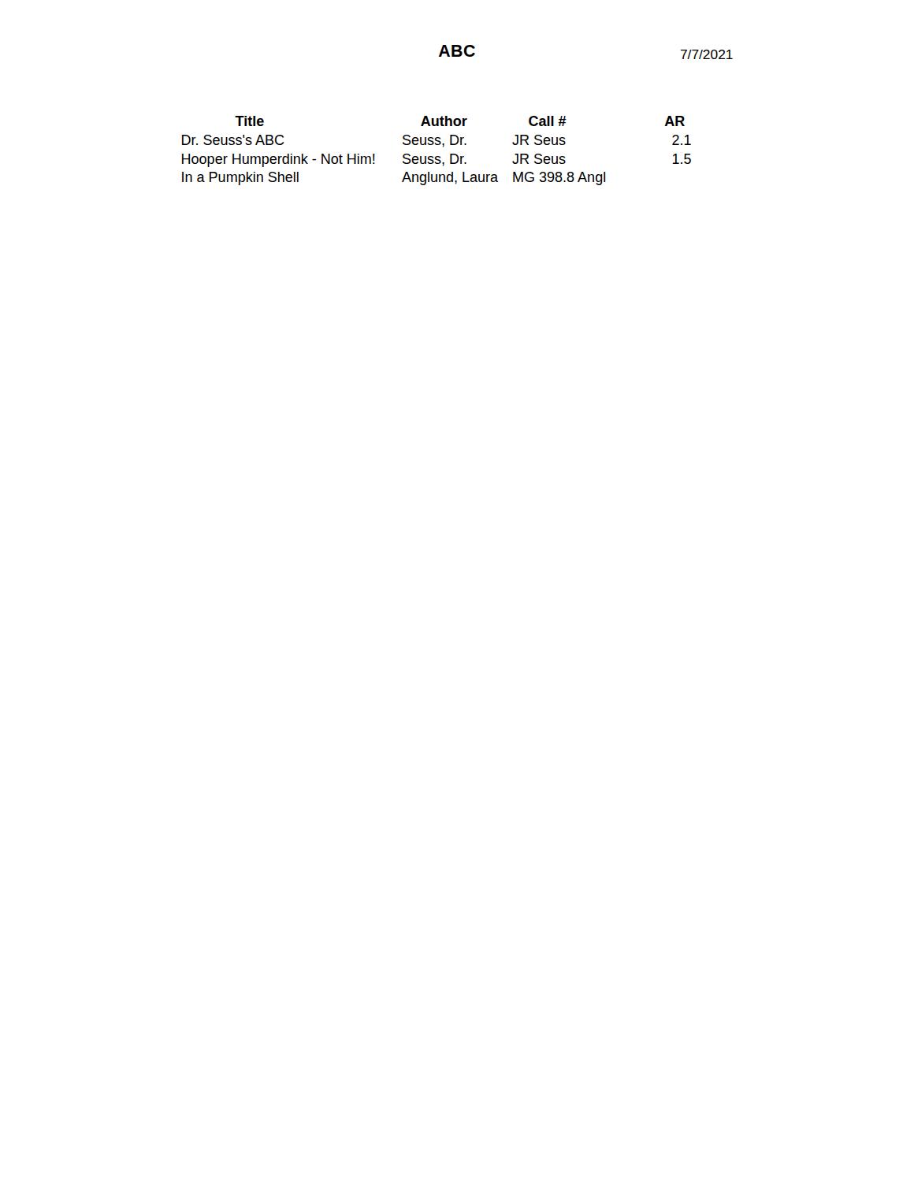ABC
7/7/2021
| Title | Author | Call # | AR |
| --- | --- | --- | --- |
| Dr. Seuss's ABC | Seuss, Dr. | JR Seus | 2.1 |
| Hooper Humperdink - Not Him! | Seuss, Dr. | JR Seus | 1.5 |
| In a Pumpkin Shell | Anglund, Laura | MG 398.8 Angl | |